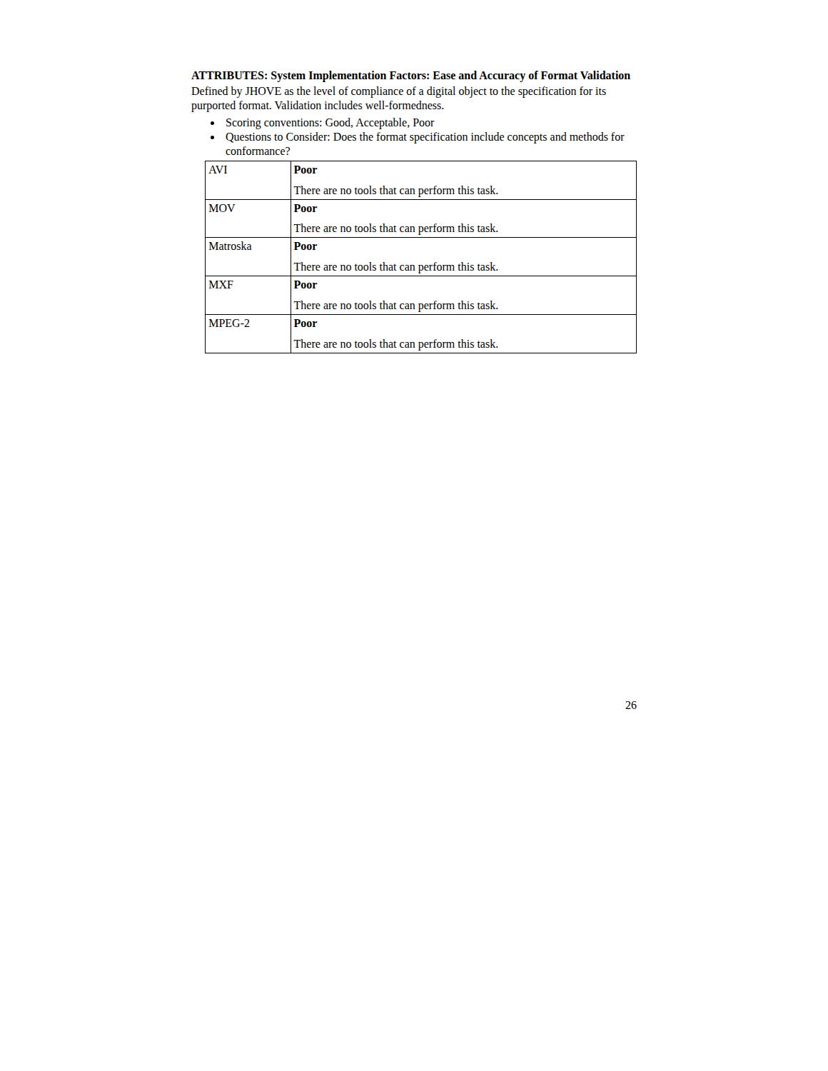ATTRIBUTES: System Implementation Factors: Ease and Accuracy of Format Validation
Defined by JHOVE as the level of compliance of a digital object to the specification for its purported format. Validation includes well-formedness.
Scoring conventions: Good, Acceptable, Poor
Questions to Consider: Does the format specification include concepts and methods for conformance?
| AVI | Poor There are no tools that can perform this task. |
| MOV | Poor There are no tools that can perform this task. |
| Matroska | Poor There are no tools that can perform this task. |
| MXF | Poor There are no tools that can perform this task. |
| MPEG-2 | Poor There are no tools that can perform this task. |
26